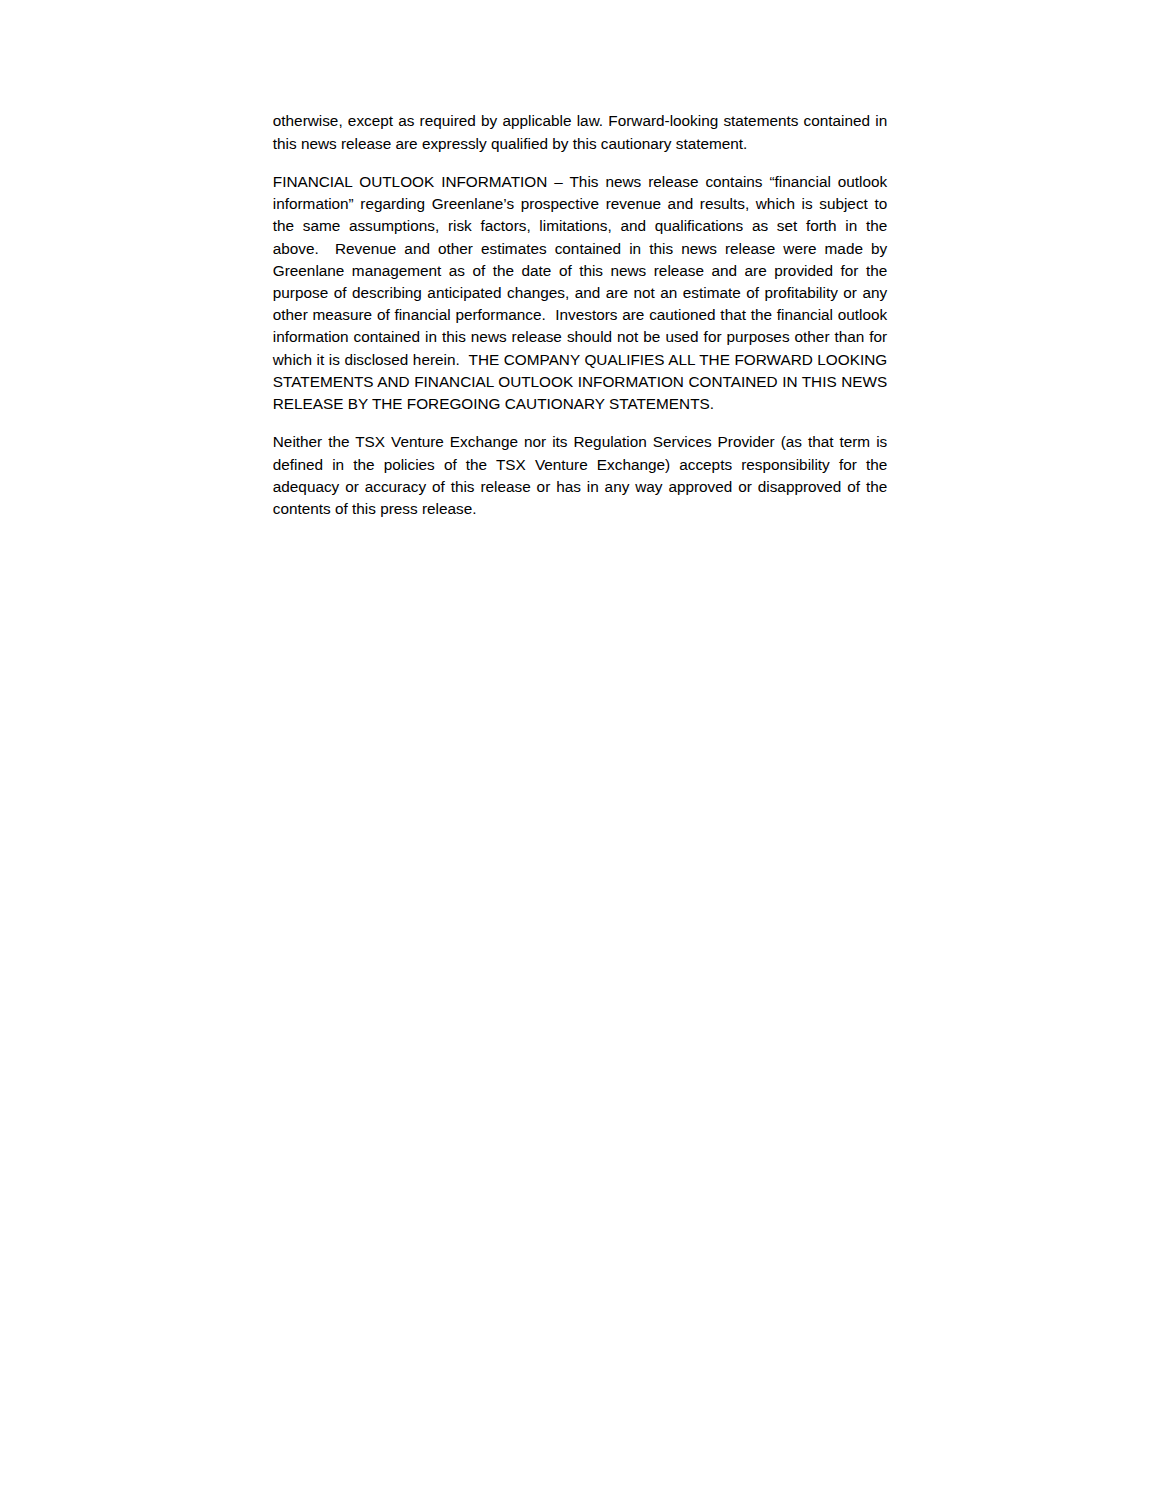otherwise, except as required by applicable law. Forward-looking statements contained in this news release are expressly qualified by this cautionary statement.
FINANCIAL OUTLOOK INFORMATION – This news release contains “financial outlook information” regarding Greenlane’s prospective revenue and results, which is subject to the same assumptions, risk factors, limitations, and qualifications as set forth in the above. Revenue and other estimates contained in this news release were made by Greenlane management as of the date of this news release and are provided for the purpose of describing anticipated changes, and are not an estimate of profitability or any other measure of financial performance. Investors are cautioned that the financial outlook information contained in this news release should not be used for purposes other than for which it is disclosed herein. THE COMPANY QUALIFIES ALL THE FORWARD LOOKING STATEMENTS AND FINANCIAL OUTLOOK INFORMATION CONTAINED IN THIS NEWS RELEASE BY THE FOREGOING CAUTIONARY STATEMENTS.
Neither the TSX Venture Exchange nor its Regulation Services Provider (as that term is defined in the policies of the TSX Venture Exchange) accepts responsibility for the adequacy or accuracy of this release or has in any way approved or disapproved of the contents of this press release.